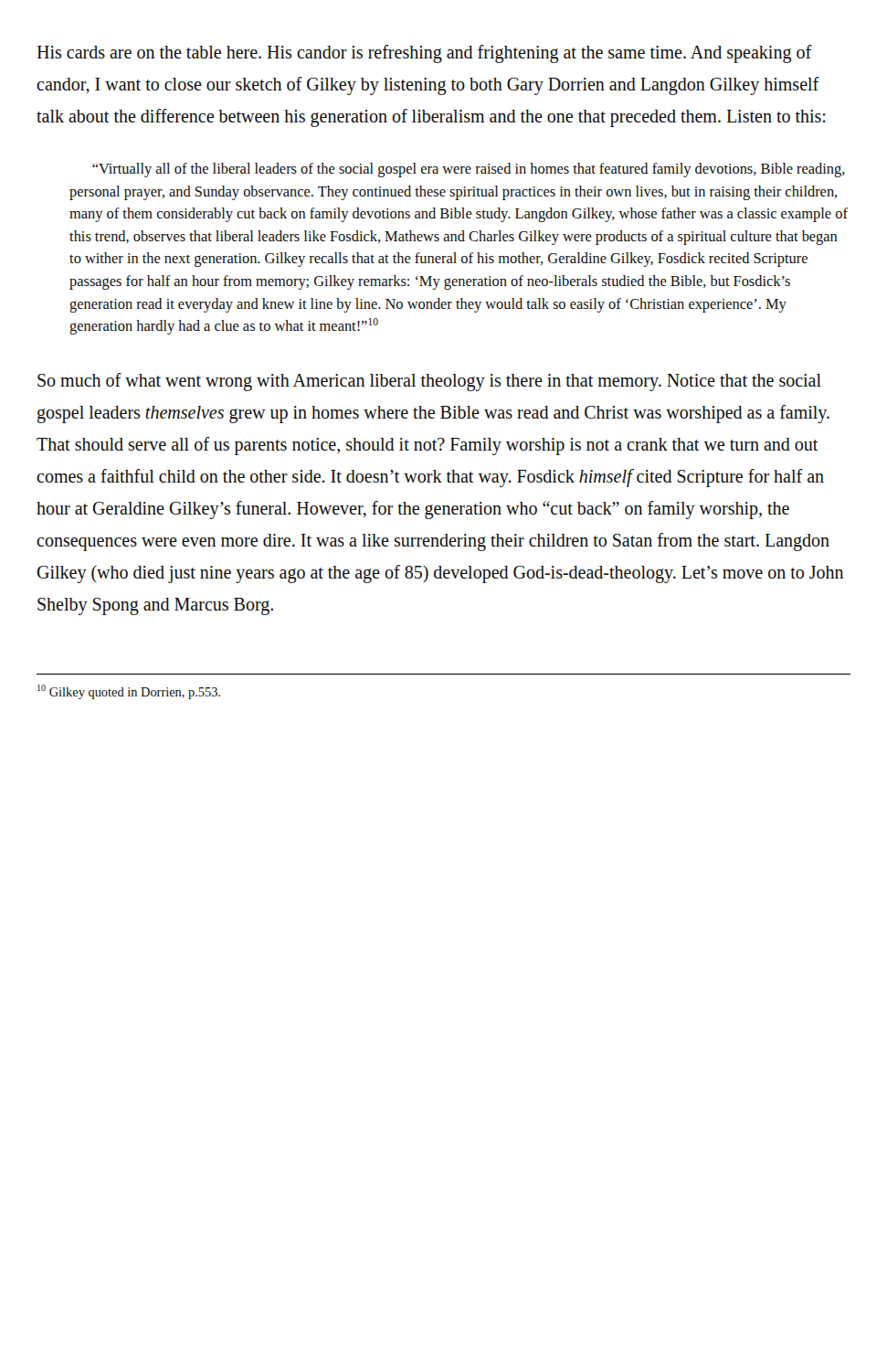His cards are on the table here. His candor is refreshing and frightening at the same time. And speaking of candor, I want to close our sketch of Gilkey by listening to both Gary Dorrien and Langdon Gilkey himself talk about the difference between his generation of liberalism and the one that preceded them. Listen to this:
“Virtually all of the liberal leaders of the social gospel era were raised in homes that featured family devotions, Bible reading, personal prayer, and Sunday observance. They continued these spiritual practices in their own lives, but in raising their children, many of them considerably cut back on family devotions and Bible study. Langdon Gilkey, whose father was a classic example of this trend, observes that liberal leaders like Fosdick, Mathews and Charles Gilkey were products of a spiritual culture that began to wither in the next generation. Gilkey recalls that at the funeral of his mother, Geraldine Gilkey, Fosdick recited Scripture passages for half an hour from memory; Gilkey remarks: ‘My generation of neo-liberals studied the Bible, but Fosdick’s generation read it everyday and knew it line by line. No wonder they would talk so easily of ‘Christian experience’. My generation hardly had a clue as to what it meant!”10
So much of what went wrong with American liberal theology is there in that memory. Notice that the social gospel leaders themselves grew up in homes where the Bible was read and Christ was worshiped as a family. That should serve all of us parents notice, should it not? Family worship is not a crank that we turn and out comes a faithful child on the other side. It doesn’t work that way. Fosdick himself cited Scripture for half an hour at Geraldine Gilkey’s funeral. However, for the generation who “cut back” on family worship, the consequences were even more dire. It was a like surrendering their children to Satan from the start. Langdon Gilkey (who died just nine years ago at the age of 85) developed God-is-dead-theology. Let’s move on to John Shelby Spong and Marcus Borg.
10 Gilkey quoted in Dorrien, p.553.